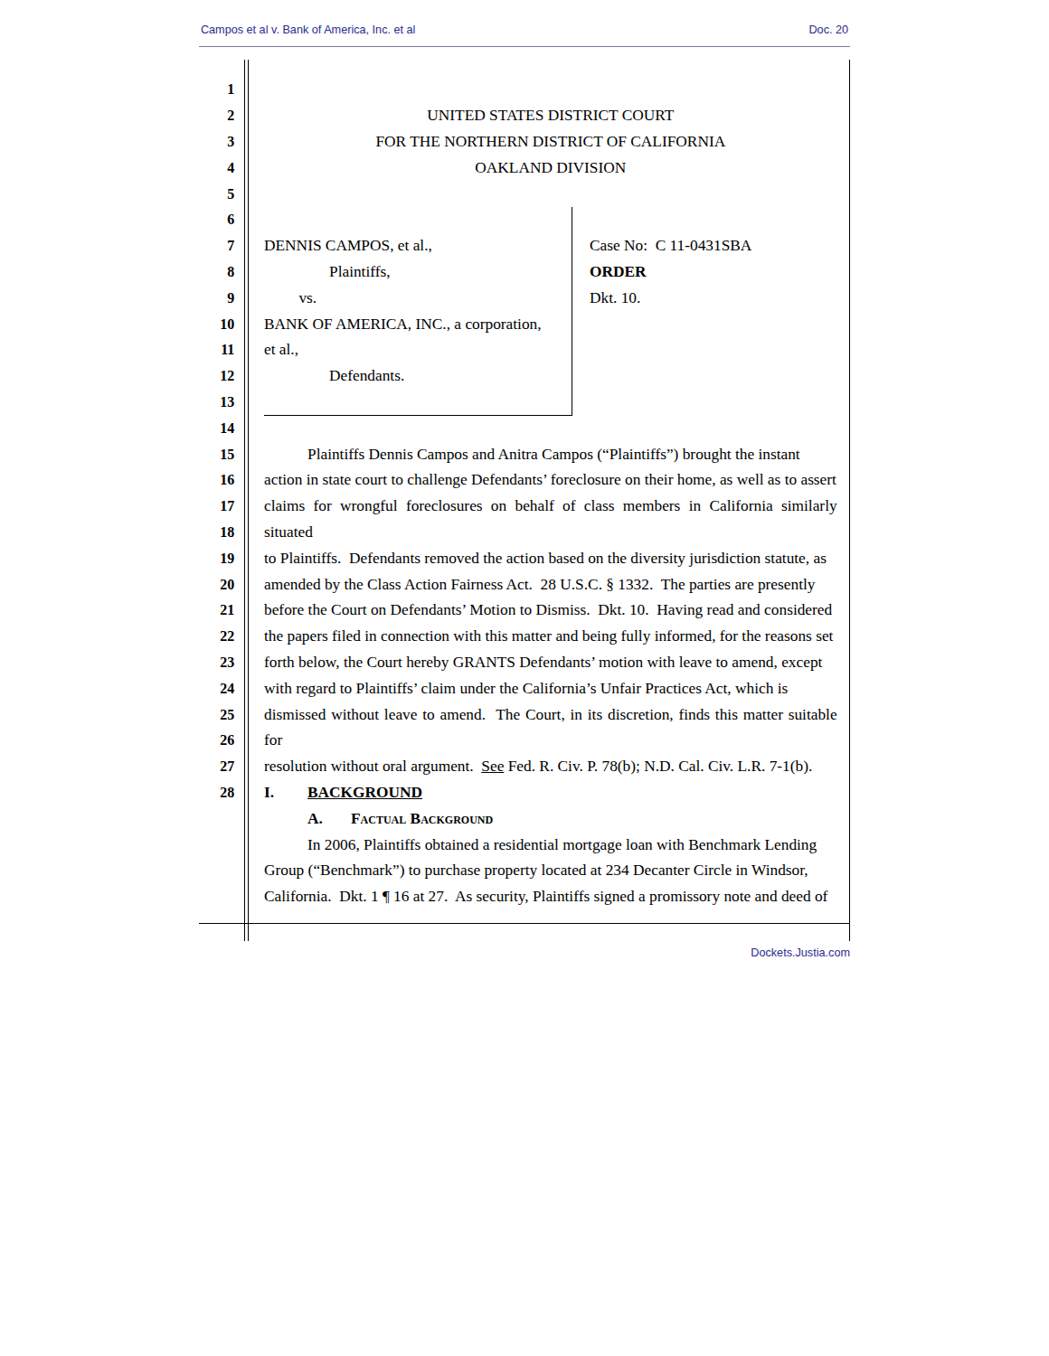Campos et al v. Bank of America, Inc. et al Doc. 20
1
2
3
4
5
6
7
8
9
10
11
12
13
14
15
16
17
18
19
20
21
22
23
24
25
26
27
28
UNITED STATES DISTRICT COURT
FOR THE NORTHERN DISTRICT OF CALIFORNIA
OAKLAND DIVISION
DENNIS CAMPOS, et al.,
Plaintiffs,
vs.
BANK OF AMERICA, INC., a corporation,
et al.,
Defendants.
Case No: C 11-0431SBA
ORDER
Dkt. 10.
Plaintiffs Dennis Campos and Anitra Campos (“Plaintiffs”) brought the instant
action in state court to challenge Defendants’ foreclosure on their home, as well as to assert
claims for wrongful foreclosures on behalf of class members in California similarly situated
to Plaintiffs. Defendants removed the action based on the diversity jurisdiction statute, as
amended by the Class Action Fairness Act. 28 U.S.C. § 1332. The parties are presently
before the Court on Defendants’ Motion to Dismiss. Dkt. 10. Having read and considered
the papers filed in connection with this matter and being fully informed, for the reasons set
forth below, the Court hereby GRANTS Defendants’ motion with leave to amend, except
with regard to Plaintiffs’ claim under the California’s Unfair Practices Act, which is
dismissed without leave to amend. The Court, in its discretion, finds this matter suitable for
resolution without oral argument. See Fed. R. Civ. P. 78(b); N.D. Cal. Civ. L.R. 7-1(b).
I. BACKGROUND
A. Factual Background
In 2006, Plaintiffs obtained a residential mortgage loan with Benchmark Lending
Group (“Benchmark”) to purchase property located at 234 Decanter Circle in Windsor,
California. Dkt. 1 ¶ 16 at 27. As security, Plaintiffs signed a promissory note and deed of
Dockets.Justia.com